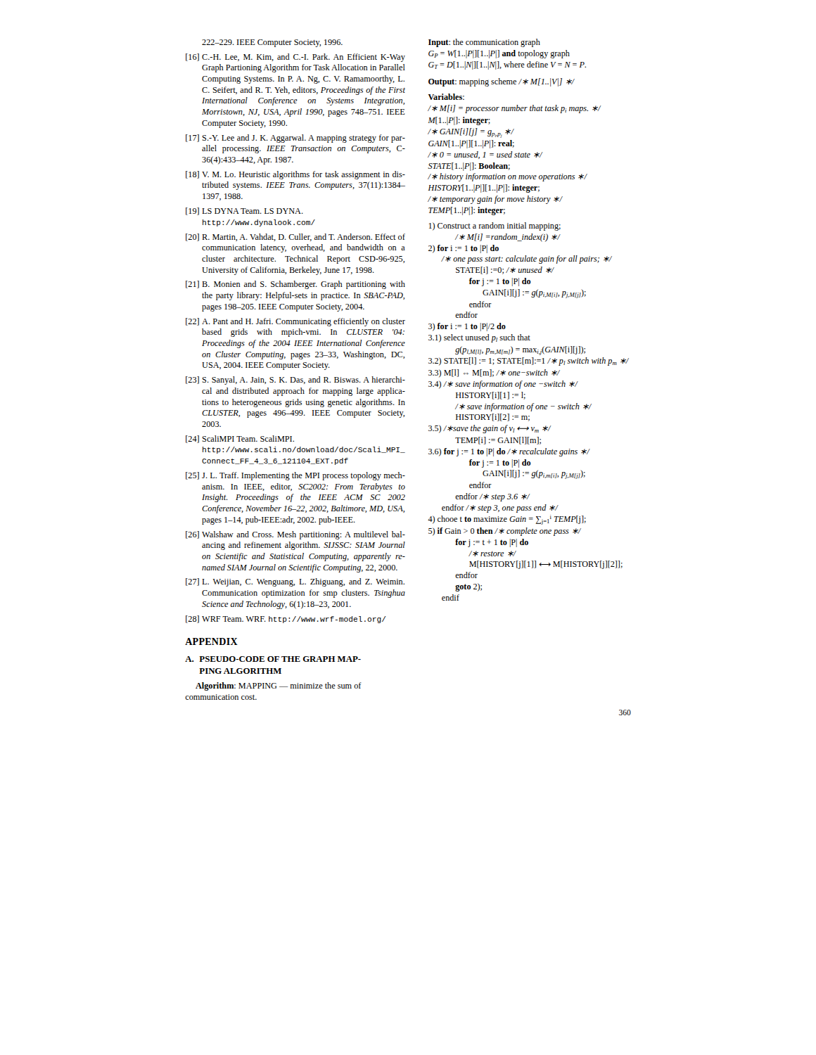222–229. IEEE Computer Society, 1996.
[16] C.-H. Lee, M. Kim, and C.-I. Park. An Efficient K-Way Graph Partioning Algorithm for Task Allocation in Parallel Computing Systems. In P. A. Ng, C. V. Ramamoorthy, L. C. Seifert, and R. T. Yeh, editors, Proceedings of the First International Conference on Systems Integration, Morristown, NJ, USA, April 1990, pages 748–751. IEEE Computer Society, 1990.
[17] S.-Y. Lee and J. K. Aggarwal. A mapping strategy for parallel processing. IEEE Transaction on Computers, C-36(4):433–442, Apr. 1987.
[18] V. M. Lo. Heuristic algorithms for task assignment in distributed systems. IEEE Trans. Computers, 37(11):1384–1397, 1988.
[19] LS DYNA Team. LS DYNA.
http://www.dynalook.com/
[20] R. Martin, A. Vahdat, D. Culler, and T. Anderson. Effect of communication latency, overhead, and bandwidth on a cluster architecture. Technical Report CSD-96-925, University of California, Berkeley, June 17, 1998.
[21] B. Monien and S. Schamberger. Graph partitioning with the party library: Helpful-sets in practice. In SBAC-PAD, pages 198–205. IEEE Computer Society, 2004.
[22] A. Pant and H. Jafri. Communicating efficiently on cluster based grids with mpich-vmi. In CLUSTER '04: Proceedings of the 2004 IEEE International Conference on Cluster Computing, pages 23–33, Washington, DC, USA, 2004. IEEE Computer Society.
[23] S. Sanyal, A. Jain, S. K. Das, and R. Biswas. A hierarchical and distributed approach for mapping large applications to heterogeneous grids using genetic algorithms. In CLUSTER, pages 496–499. IEEE Computer Society, 2003.
[24] ScaliMPI Team. ScaliMPI.
http://www.scali.no/download/doc/Scali_MPI_
Connect_FF_4_3_6_121104_EXT.pdf
[25] J. L. Traff. Implementing the MPI process topology mechanism. In IEEE, editor, SC2002: From Terabytes to Insight. Proceedings of the IEEE ACM SC 2002 Conference, November 16–22, 2002, Baltimore, MD, USA, pages 1–14, pub-IEEE:adr, 2002. pub-IEEE.
[26] Walshaw and Cross. Mesh partitioning: A multilevel balancing and refinement algorithm. SIJSSC: SIAM Journal on Scientific and Statistical Computing, apparently renamed SIAM Journal on Scientific Computing, 22, 2000.
[27] L. Weijian, C. Wenguang, L. Zhiguang, and Z. Weimin. Communication optimization for smp clusters. Tsinghua Science and Technology, 6(1):18–23, 2001.
[28] WRF Team. WRF. http://www.wrf-model.org/
APPENDIX
A. PSEUDO-CODE OF THE GRAPH MAP-
PING ALGORITHM
Algorithm: MAPPING — minimize the sum of communication cost.
Input: the communication graph GP = W[1..|P|][1..|P|] and topology graph GT = D[1..|N|][1..|N|], where define V = N = P.
Output: mapping scheme /∗ M[1..|V|] ∗/
Variables: /∗ M[i] = processor number that task pi maps. ∗/ M[1..|P|]: integer; /∗ GAIN[i][j] = gpi,pj ∗/ GAIN[1..|P|][1..|P|]: real; /∗ 0 = unused, 1 = used state ∗/ STATE[1..|P|]: Boolean; /∗ history information on move operations ∗/ HISTORY[1..|P|][1..|P|]: integer; /∗ temporary gain for move history ∗/ TEMP[1..|P|]: integer;
1) Construct a random initial mapping; /∗ M[i] =random_index(i) ∗/ 2) for i := 1 to |P| do /∗ one pass start: calculate gain for all pairs; ∗/ STATE[i] :=0; /∗ unused ∗/ for j := 1 to |P| do GAIN[i][j] := g(pi,M[i], pj,M[j]); endfor endfor 3) for i := 1 to |P|/2 do 3.1) select unused pl such that g(pl,M[l], pm,M[m]) = maxi,j(GAIN[i][j]); 3.2) STATE[l] := 1; STATE[m]:=1 /∗ pl switch with pm ∗/ 3.3) M[l] ⇔ M[m]; /∗ one−switch ∗/ 3.4) /∗ save information of one −switch ∗/ HISTORY[i][1] := l; /∗ save information of one − switch ∗/ HISTORY[i][2] := m; 3.5) /∗save the gain of vl ⟷ vm ∗/ TEMP[i] := GAIN[l][m]; 3.6) for j := 1 to |P| do /∗ recalculate gains ∗/ for j := 1 to |P| do GAIN[i][j] := g(pi,m[i], pj,M[j]); endfor endfor /∗ step 3.6 ∗/ endfor /∗ step 3, one pass end ∗/ 4) chooe t to maximize Gain = ∑j=1i TEMP[j]; 5) if Gain > 0 then /∗ complete one pass ∗/ for j := t + 1 to |P| do /∗ restore ∗/ M[HISTORY[j][1]] ⟷ M[HISTORY[j][2]]; endfor goto 2); endif
360